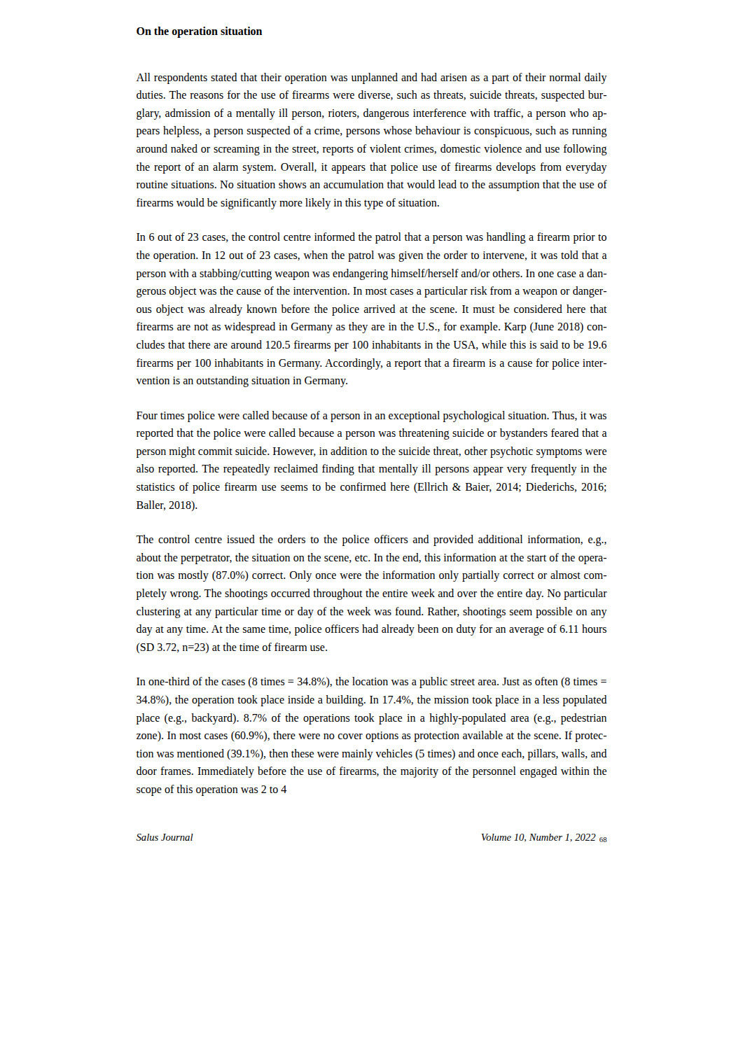On the operation situation
All respondents stated that their operation was unplanned and had arisen as a part of their normal daily duties. The reasons for the use of firearms were diverse, such as threats, suicide threats, suspected burglary, admission of a mentally ill person, rioters, dangerous interference with traffic, a person who appears helpless, a person suspected of a crime, persons whose behaviour is conspicuous, such as running around naked or screaming in the street, reports of violent crimes, domestic violence and use following the report of an alarm system. Overall, it appears that police use of firearms develops from everyday routine situations. No situation shows an accumulation that would lead to the assumption that the use of firearms would be significantly more likely in this type of situation.
In 6 out of 23 cases, the control centre informed the patrol that a person was handling a firearm prior to the operation. In 12 out of 23 cases, when the patrol was given the order to intervene, it was told that a person with a stabbing/cutting weapon was endangering himself/herself and/or others. In one case a dangerous object was the cause of the intervention. In most cases a particular risk from a weapon or dangerous object was already known before the police arrived at the scene. It must be considered here that firearms are not as widespread in Germany as they are in the U.S., for example. Karp (June 2018) concludes that there are around 120.5 firearms per 100 inhabitants in the USA, while this is said to be 19.6 firearms per 100 inhabitants in Germany. Accordingly, a report that a firearm is a cause for police intervention is an outstanding situation in Germany.
Four times police were called because of a person in an exceptional psychological situation. Thus, it was reported that the police were called because a person was threatening suicide or bystanders feared that a person might commit suicide. However, in addition to the suicide threat, other psychotic symptoms were also reported. The repeatedly reclaimed finding that mentally ill persons appear very frequently in the statistics of police firearm use seems to be confirmed here (Ellrich & Baier, 2014; Diederichs, 2016; Baller, 2018).
The control centre issued the orders to the police officers and provided additional information, e.g., about the perpetrator, the situation on the scene, etc. In the end, this information at the start of the operation was mostly (87.0%) correct. Only once were the information only partially correct or almost completely wrong. The shootings occurred throughout the entire week and over the entire day. No particular clustering at any particular time or day of the week was found. Rather, shootings seem possible on any day at any time. At the same time, police officers had already been on duty for an average of 6.11 hours (SD 3.72, n=23) at the time of firearm use.
In one-third of the cases (8 times = 34.8%), the location was a public street area. Just as often (8 times = 34.8%), the operation took place inside a building. In 17.4%, the mission took place in a less populated place (e.g., backyard). 8.7% of the operations took place in a highly-populated area (e.g., pedestrian zone). In most cases (60.9%), there were no cover options as protection available at the scene. If protection was mentioned (39.1%), then these were mainly vehicles (5 times) and once each, pillars, walls, and door frames. Immediately before the use of firearms, the majority of the personnel engaged within the scope of this operation was 2 to 4
Salus Journal
Volume 10, Number 1, 2022 68